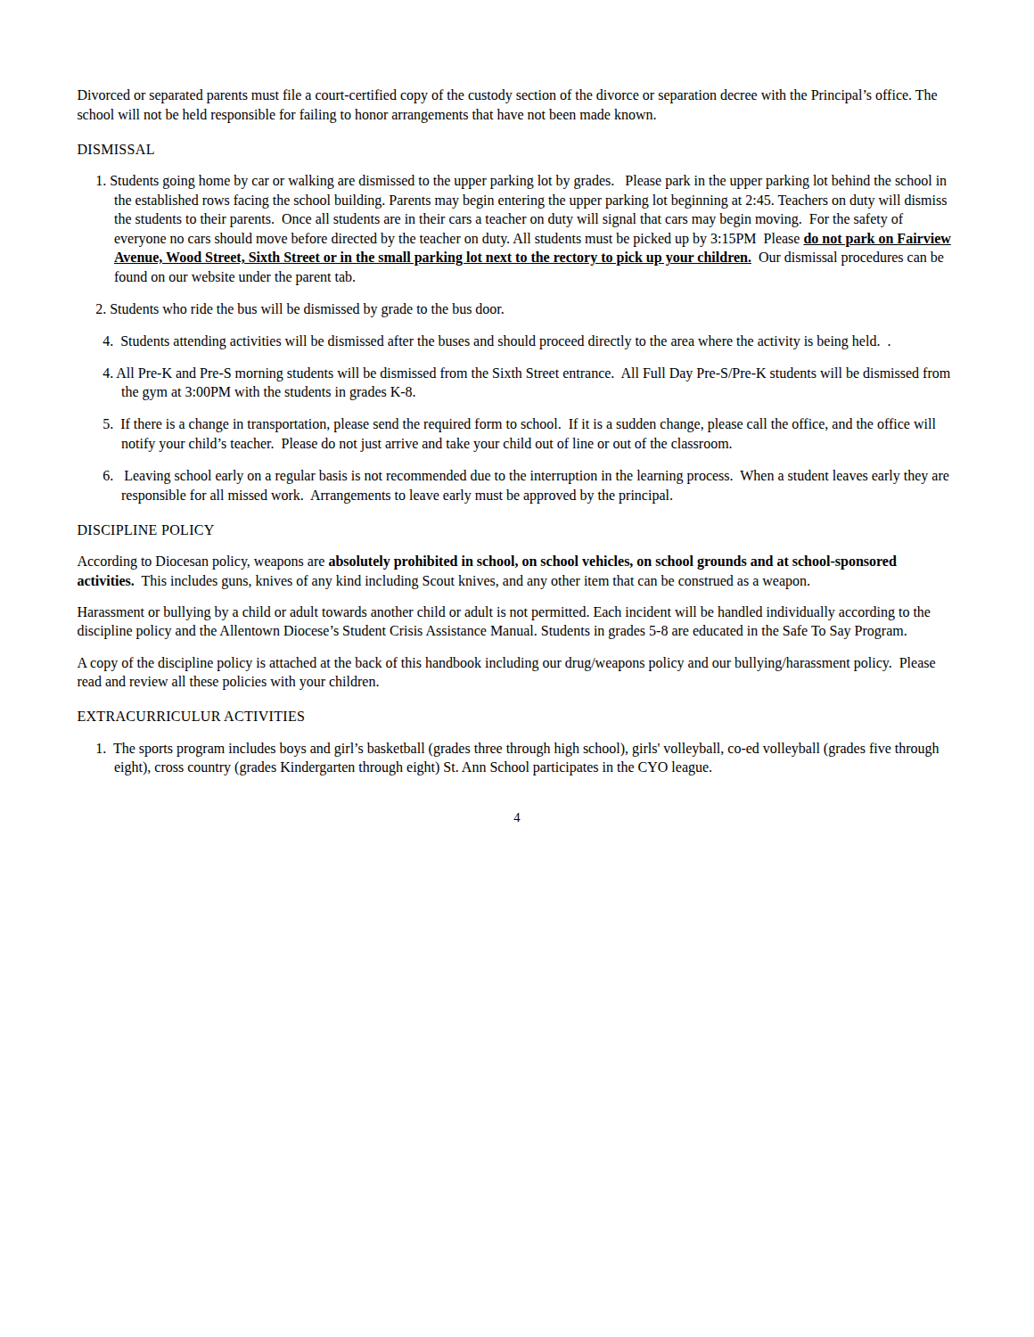Divorced or separated parents must file a court-certified copy of the custody section of the divorce or separation decree with the Principal’s office. The school will not be held responsible for failing to honor arrangements that have not been made known.
DISMISSAL
1. Students going home by car or walking are dismissed to the upper parking lot by grades. Please park in the upper parking lot behind the school in the established rows facing the school building. Parents may begin entering the upper parking lot beginning at 2:45. Teachers on duty will dismiss the students to their parents. Once all students are in their cars a teacher on duty will signal that cars may begin moving. For the safety of everyone no cars should move before directed by the teacher on duty. All students must be picked up by 3:15PM Please do not park on Fairview Avenue, Wood Street, Sixth Street or in the small parking lot next to the rectory to pick up your children. Our dismissal procedures can be found on our website under the parent tab.
2. Students who ride the bus will be dismissed by grade to the bus door.
4. Students attending activities will be dismissed after the buses and should proceed directly to the area where the activity is being held. .
4. All Pre-K and Pre-S morning students will be dismissed from the Sixth Street entrance. All Full Day Pre-S/Pre-K students will be dismissed from the gym at 3:00PM with the students in grades K-8.
5. If there is a change in transportation, please send the required form to school. If it is a sudden change, please call the office, and the office will notify your child’s teacher. Please do not just arrive and take your child out of line or out of the classroom.
6. Leaving school early on a regular basis is not recommended due to the interruption in the learning process. When a student leaves early they are responsible for all missed work. Arrangements to leave early must be approved by the principal.
DISCIPLINE POLICY
According to Diocesan policy, weapons are absolutely prohibited in school, on school vehicles, on school grounds and at school-sponsored activities. This includes guns, knives of any kind including Scout knives, and any other item that can be construed as a weapon.
Harassment or bullying by a child or adult towards another child or adult is not permitted. Each incident will be handled individually according to the discipline policy and the Allentown Diocese’s Student Crisis Assistance Manual. Students in grades 5-8 are educated in the Safe To Say Program.
A copy of the discipline policy is attached at the back of this handbook including our drug/weapons policy and our bullying/harassment policy. Please read and review all these policies with your children.
EXTRACURRICULUR ACTIVITIES
1. The sports program includes boys and girl’s basketball (grades three through high school), girls' volleyball, co-ed volleyball (grades five through eight), cross country (grades Kindergarten through eight) St. Ann School participates in the CYO league.
4